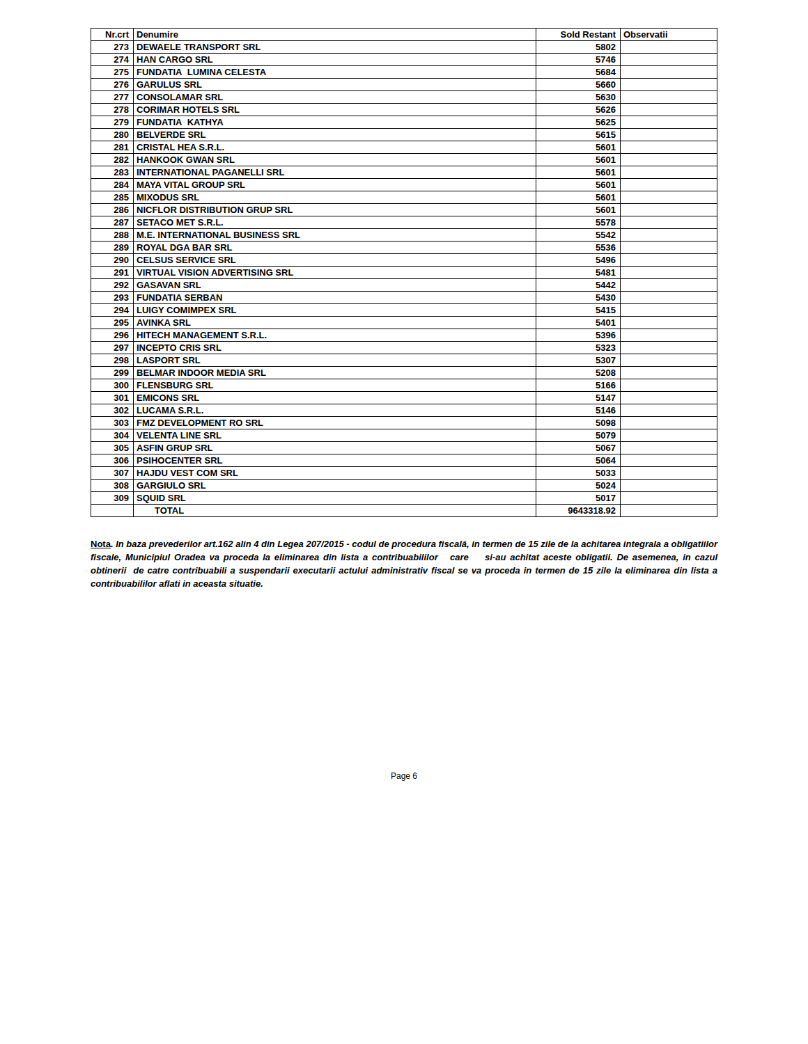| Nr.crt | Denumire | Sold Restant | Observatii |
| --- | --- | --- | --- |
| 273 | DEWAELE TRANSPORT SRL | 5802 | |
| 274 | HAN CARGO SRL | 5746 | |
| 275 | FUNDATIA LUMINA CELESTA | 5684 | |
| 276 | GARULUS SRL | 5660 | |
| 277 | CONSOLAMAR SRL | 5630 | |
| 278 | CORIMAR HOTELS SRL | 5626 | |
| 279 | FUNDATIA KATHYA | 5625 | |
| 280 | BELVERDE SRL | 5615 | |
| 281 | CRISTAL HEA S.R.L. | 5601 | |
| 282 | HANKOOK GWAN SRL | 5601 | |
| 283 | INTERNATIONAL PAGANELLI SRL | 5601 | |
| 284 | MAYA VITAL GROUP SRL | 5601 | |
| 285 | MIXODUS SRL | 5601 | |
| 286 | NICFLOR DISTRIBUTION GRUP SRL | 5601 | |
| 287 | SETACO MET S.R.L. | 5578 | |
| 288 | M.E. INTERNATIONAL BUSINESS SRL | 5542 | |
| 289 | ROYAL DGA BAR SRL | 5536 | |
| 290 | CELSUS SERVICE SRL | 5496 | |
| 291 | VIRTUAL VISION ADVERTISING SRL | 5481 | |
| 292 | GASAVAN SRL | 5442 | |
| 293 | FUNDATIA SERBAN | 5430 | |
| 294 | LUIGY COMIMPEX SRL | 5415 | |
| 295 | AVINKA SRL | 5401 | |
| 296 | HITECH MANAGEMENT S.R.L. | 5396 | |
| 297 | INCEPTO CRIS SRL | 5323 | |
| 298 | LASPORT SRL | 5307 | |
| 299 | BELMAR INDOOR MEDIA SRL | 5208 | |
| 300 | FLENSBURG SRL | 5166 | |
| 301 | EMICONS SRL | 5147 | |
| 302 | LUCAMA S.R.L. | 5146 | |
| 303 | FMZ DEVELOPMENT RO SRL | 5098 | |
| 304 | VELENTA LINE SRL | 5079 | |
| 305 | ASFIN GRUP SRL | 5067 | |
| 306 | PSIHOCENTER SRL | 5064 | |
| 307 | HAJDU VEST COM SRL | 5033 | |
| 308 | GARGIULO SRL | 5024 | |
| 309 | SQUID SRL | 5017 | |
| | TOTAL | 9643318.92 | |
Nota. In baza prevederilor art.162 alin 4 din Legea 207/2015 - codul de procedura fiscală, in termen de 15 zile de la achitarea integrala a obligatiilor fiscale, Municipiul Oradea va proceda la eliminarea din lista a contribuabililor care si-au achitat aceste obligatii. De asemenea, in cazul obtinerii de catre contribuabili a suspendarii executarii actului administrativ fiscal se va proceda in termen de 15 zile la eliminarea din lista a contribuabililor aflati in aceasta situatie.
Page 6